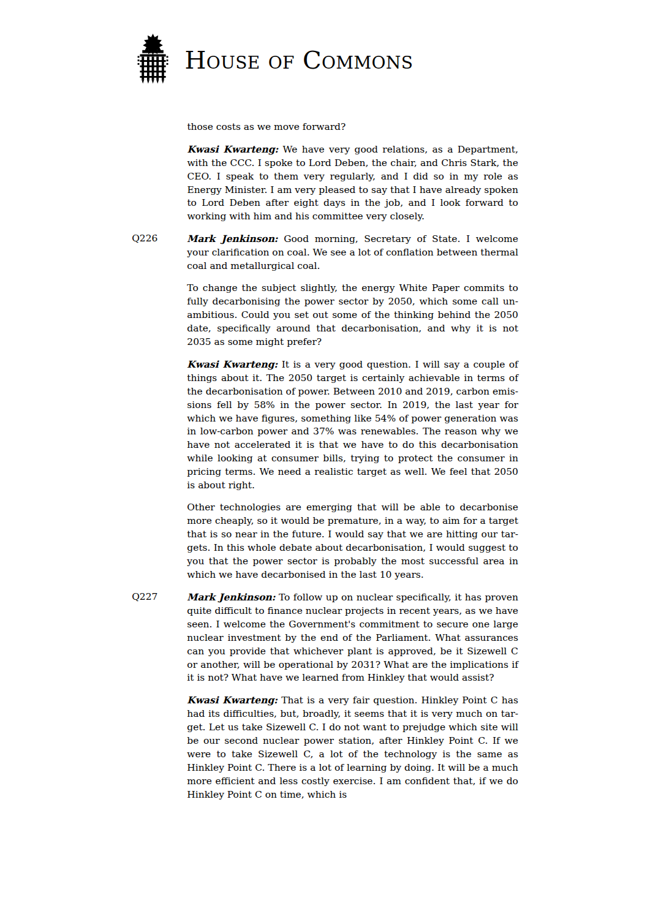House of Commons
those costs as we move forward?
Kwasi Kwarteng: We have very good relations, as a Department, with the CCC. I spoke to Lord Deben, the chair, and Chris Stark, the CEO. I speak to them very regularly, and I did so in my role as Energy Minister. I am very pleased to say that I have already spoken to Lord Deben after eight days in the job, and I look forward to working with him and his committee very closely.
Q226
Mark Jenkinson: Good morning, Secretary of State. I welcome your clarification on coal. We see a lot of conflation between thermal coal and metallurgical coal.
To change the subject slightly, the energy White Paper commits to fully decarbonising the power sector by 2050, which some call unambitious. Could you set out some of the thinking behind the 2050 date, specifically around that decarbonisation, and why it is not 2035 as some might prefer?
Kwasi Kwarteng: It is a very good question. I will say a couple of things about it. The 2050 target is certainly achievable in terms of the decarbonisation of power. Between 2010 and 2019, carbon emissions fell by 58% in the power sector. In 2019, the last year for which we have figures, something like 54% of power generation was in low-carbon power and 37% was renewables. The reason why we have not accelerated it is that we have to do this decarbonisation while looking at consumer bills, trying to protect the consumer in pricing terms. We need a realistic target as well. We feel that 2050 is about right.
Other technologies are emerging that will be able to decarbonise more cheaply, so it would be premature, in a way, to aim for a target that is so near in the future. I would say that we are hitting our targets. In this whole debate about decarbonisation, I would suggest to you that the power sector is probably the most successful area in which we have decarbonised in the last 10 years.
Q227
Mark Jenkinson: To follow up on nuclear specifically, it has proven quite difficult to finance nuclear projects in recent years, as we have seen. I welcome the Government's commitment to secure one large nuclear investment by the end of the Parliament. What assurances can you provide that whichever plant is approved, be it Sizewell C or another, will be operational by 2031? What are the implications if it is not? What have we learned from Hinkley that would assist?
Kwasi Kwarteng: That is a very fair question. Hinkley Point C has had its difficulties, but, broadly, it seems that it is very much on target. Let us take Sizewell C. I do not want to prejudge which site will be our second nuclear power station, after Hinkley Point C. If we were to take Sizewell C, a lot of the technology is the same as Hinkley Point C. There is a lot of learning by doing. It will be a much more efficient and less costly exercise. I am confident that, if we do Hinkley Point C on time, which is